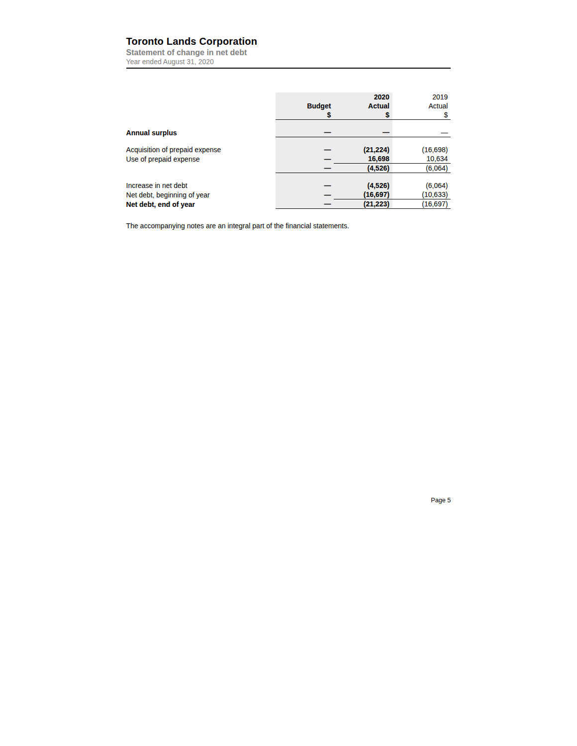Toronto Lands Corporation
Statement of change in net debt
Year ended August 31, 2020
| | | 2020 | 2019 |
| | Budget | Actual | Actual |
| | $ | $ | $ |
| Annual surplus | — | — | — |
| Acquisition of prepaid expense | — | (21,224) | (16,698) |
| Use of prepaid expense | — | 16,698 | 10,634 |
| | — | (4,526) | (6,064) |
| Increase in net debt | — | (4,526) | (6,064) |
| Net debt, beginning of year | — | (16,697) | (10,633) |
| Net debt, end of year | — | (21,223) | (16,697) |
The accompanying notes are an integral part of the financial statements.
Page 5